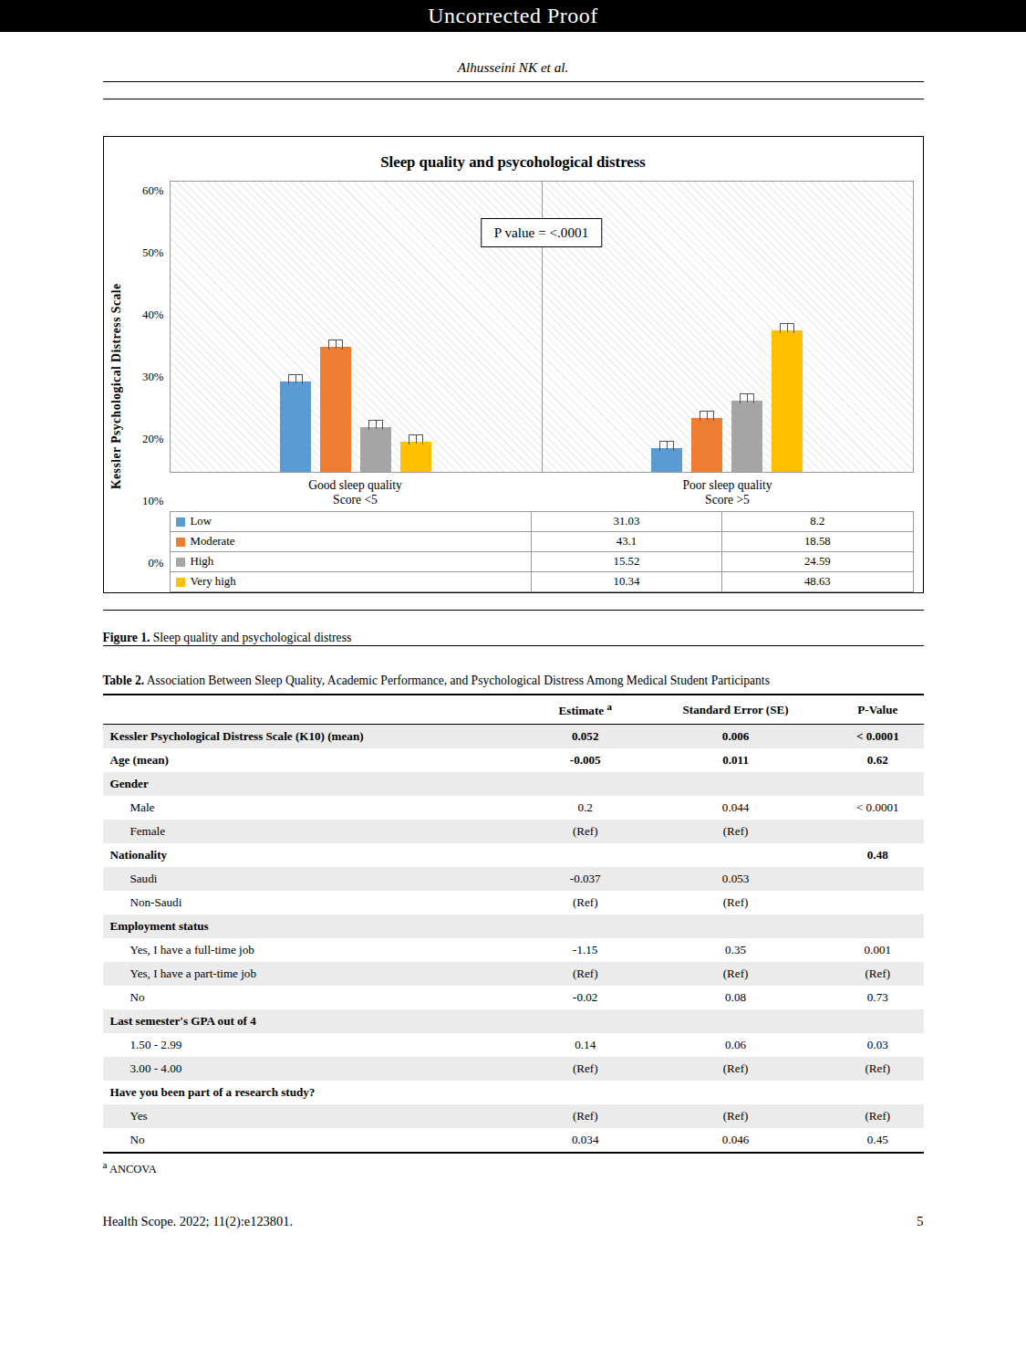Uncorrected Proof
Alhusseini NK et al.
Sleep quality and psycohological distress
Kessler Psychological Distress Scale
60%
50%
40%
30%
20%
10%
0%
P value = <.0001
Good sleep quality
Score <5
Poor sleep quality
Score >5
| Low | 31.03 | 8.2 |
| Moderate | 43.1 | 18.58 |
| High | 15.52 | 24.59 |
| Very high | 10.34 | 48.63 |
Figure 1. Sleep quality and psychological distress
Table 2. Association Between Sleep Quality, Academic Performance, and Psychological Distress Among Medical Student Participants
| | Estimate a | Standard Error (SE) | P-Value |
| --- | --- | --- | --- |
| Kessler Psychological Distress Scale (K10) (mean) | 0.052 | 0.006 | < 0.0001 |
| Age (mean) | -0.005 | 0.011 | 0.62 |
| Gender | | | |
| Male | 0.2 | 0.044 | < 0.0001 |
| Female | (Ref) | (Ref) | |
| Nationality | | | 0.48 |
| Saudi | -0.037 | 0.053 | |
| Non-Saudi | (Ref) | (Ref) | |
| Employment status | | | |
| Yes, I have a full-time job | -1.15 | 0.35 | 0.001 |
| Yes, I have a part-time job | (Ref) | (Ref) | (Ref) |
| No | -0.02 | 0.08 | 0.73 |
| Last semester's GPA out of 4 | | | |
| 1.50 - 2.99 | 0.14 | 0.06 | 0.03 |
| 3.00 - 4.00 | (Ref) | (Ref) | (Ref) |
| Have you been part of a research study? | | | |
| Yes | (Ref) | (Ref) | (Ref) |
| No | 0.034 | 0.046 | 0.45 |
a ANCOVA
Health Scope. 2022; 11(2):e123801.
5